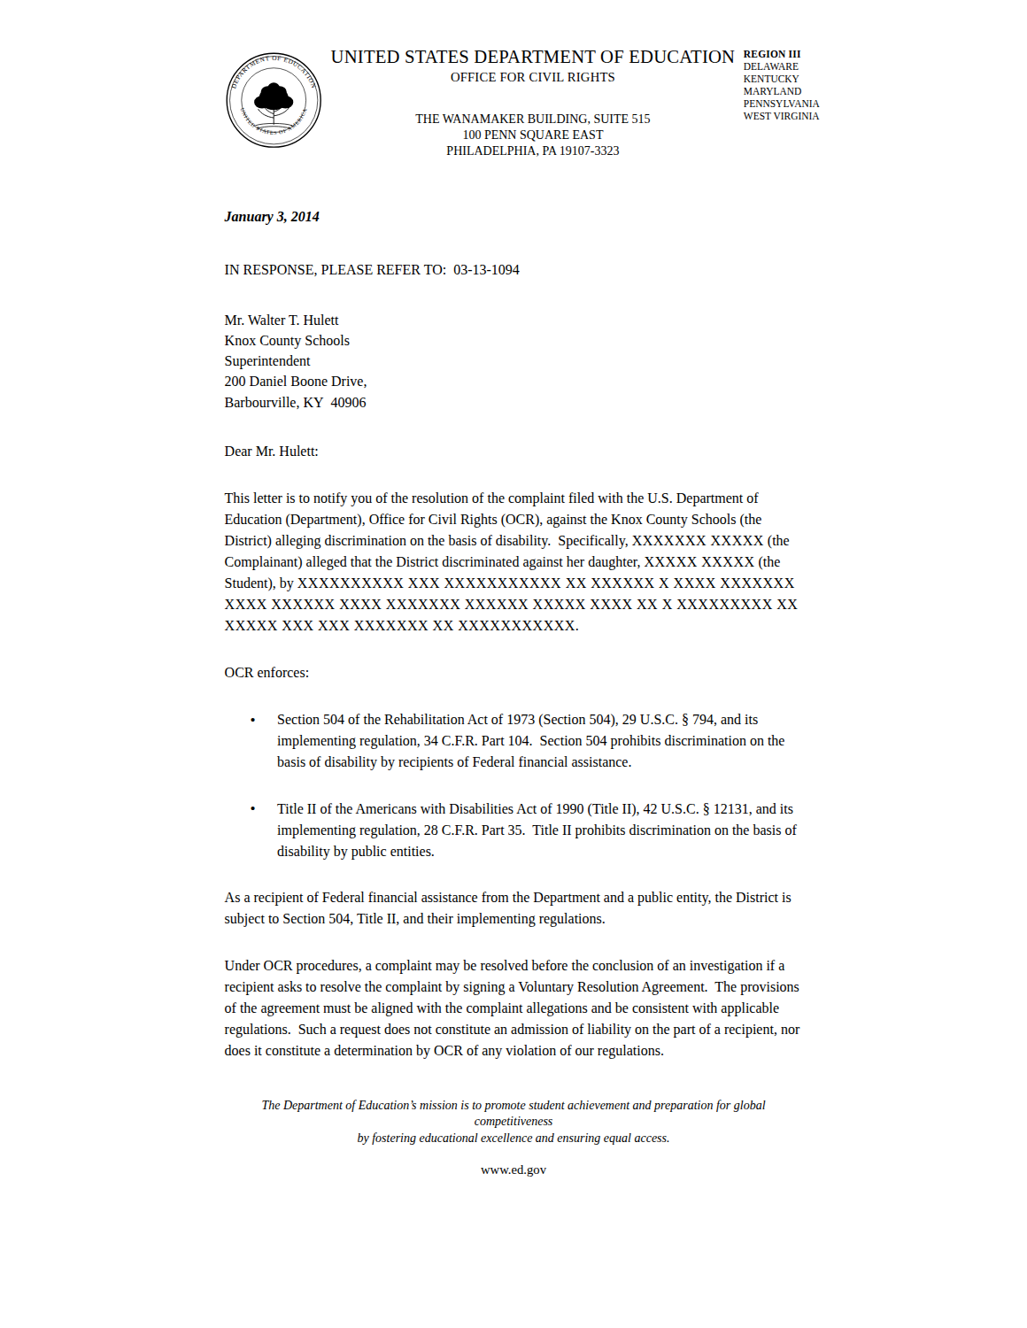DEPARTMENT OF EDUCATION UNITED STATES OF AMERICA
UNITED STATES DEPARTMENT OF EDUCATION
OFFICE FOR CIVIL RIGHTS
THE WANAMAKER BUILDING, SUITE 515
100 PENN SQUARE EAST
PHILADELPHIA, PA 19107-3323
REGION III
DELAWARE
KENTUCKY
MARYLAND
PENNSYLVANIA
WEST VIRGINIA
January 3, 2014
IN RESPONSE, PLEASE REFER TO: 03-13-1094
Mr. Walter T. Hulett
Knox County Schools
Superintendent
200 Daniel Boone Drive,
Barbourville, KY 40906
Dear Mr. Hulett:
This letter is to notify you of the resolution of the complaint filed with the U.S. Department of Education (Department), Office for Civil Rights (OCR), against the Knox County Schools (the District) alleging discrimination on the basis of disability. Specifically, XXXXXXX XXXXX (the Complainant) alleged that the District discriminated against her daughter, XXXXX XXXXX (the Student), by XXXXXXXXXX XXX XXXXXXXXXXX XX XXXXXX X XXXX XXXXXXX XXXX XXXXXX XXXX XXXXXXX XXXXXX XXXXX XXXX XX X XXXXXXXXX XX XXXXX XXX XXX XXXXXXX XX XXXXXXXXXXX.
OCR enforces:
Section 504 of the Rehabilitation Act of 1973 (Section 504), 29 U.S.C. § 794, and its implementing regulation, 34 C.F.R. Part 104. Section 504 prohibits discrimination on the basis of disability by recipients of Federal financial assistance.
Title II of the Americans with Disabilities Act of 1990 (Title II), 42 U.S.C. § 12131, and its implementing regulation, 28 C.F.R. Part 35. Title II prohibits discrimination on the basis of disability by public entities.
As a recipient of Federal financial assistance from the Department and a public entity, the District is subject to Section 504, Title II, and their implementing regulations.
Under OCR procedures, a complaint may be resolved before the conclusion of an investigation if a recipient asks to resolve the complaint by signing a Voluntary Resolution Agreement. The provisions of the agreement must be aligned with the complaint allegations and be consistent with applicable regulations. Such a request does not constitute an admission of liability on the part of a recipient, nor does it constitute a determination by OCR of any violation of our regulations.
The Department of Education’s mission is to promote student achievement and preparation for global competitiveness
by fostering educational excellence and ensuring equal access.
www.ed.gov